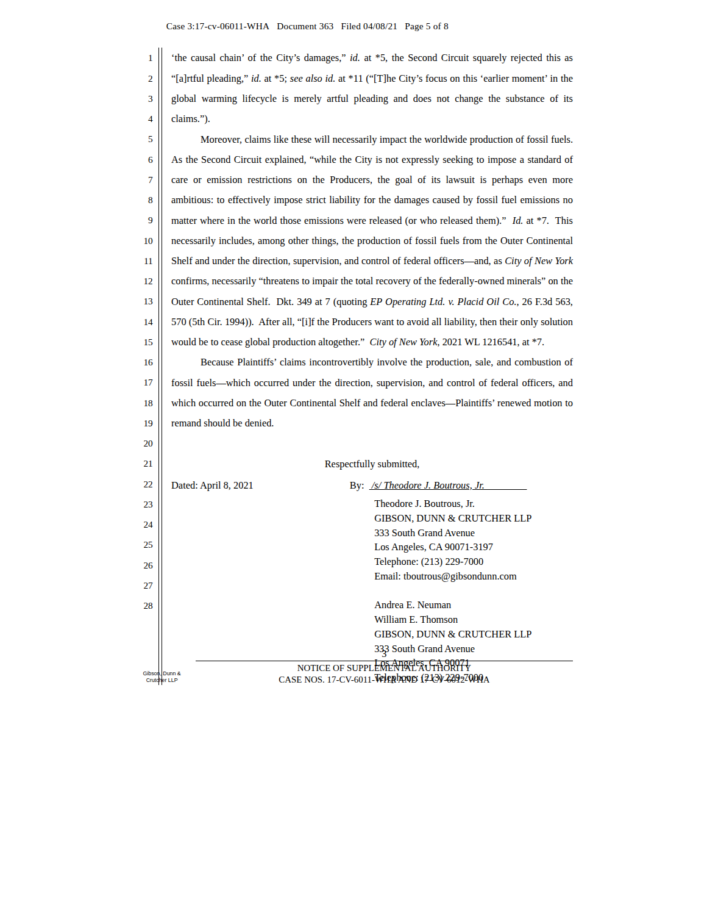Case 3:17-cv-06011-WHA Document 363 Filed 04/08/21 Page 5 of 8
1
2
3
4
5
6
7
8
9
10
11
12
13
14
15
16
17
18
19
20
21
22
23
24
25
26
27
28
‘the causal chain’ of the City’s damages,” id. at *5, the Second Circuit squarely rejected this as “[a]rtful pleading,” id. at *5; see also id. at *11 (“[T]he City’s focus on this ‘earlier moment’ in the global warming lifecycle is merely artful pleading and does not change the substance of its claims.”).
Moreover, claims like these will necessarily impact the worldwide production of fossil fuels. As the Second Circuit explained, “while the City is not expressly seeking to impose a standard of care or emission restrictions on the Producers, the goal of its lawsuit is perhaps even more ambitious: to effectively impose strict liability for the damages caused by fossil fuel emissions no matter where in the world those emissions were released (or who released them).” Id. at *7. This necessarily includes, among other things, the production of fossil fuels from the Outer Continental Shelf and under the direction, supervision, and control of federal officers—and, as City of New York confirms, necessarily “threatens to impair the total recovery of the federally-owned minerals” on the Outer Continental Shelf. Dkt. 349 at 7 (quoting EP Operating Ltd. v. Placid Oil Co., 26 F.3d 563, 570 (5th Cir. 1994)). After all, “[i]f the Producers want to avoid all liability, then their only solution would be to cease global production altogether.” City of New York, 2021 WL 1216541, at *7.
Because Plaintiffs’ claims incontrovertibly involve the production, sale, and combustion of fossil fuels—which occurred under the direction, supervision, and control of federal officers, and which occurred on the Outer Continental Shelf and federal enclaves—Plaintiffs’ renewed motion to remand should be denied.
Respectfully submitted,
Dated: April 8, 2021
By: /s/ Theodore J. Boutrous, Jr.
Theodore J. Boutrous, Jr.
GIBSON, DUNN & CRUTCHER LLP
333 South Grand Avenue
Los Angeles, CA 90071-3197
Telephone: (213) 229-7000
Email: tboutrous@gibsondunn.com
Andrea E. Neuman
William E. Thomson
GIBSON, DUNN & CRUTCHER LLP
333 South Grand Avenue
Los Angeles, CA 90071
Telephone: (213) 229-7000
Gibson, Dunn &
Crutcher LLP
3
NOTICE OF SUPPLEMENTAL AUTHORITY
CASE NOS. 17-CV-6011-WHA AND 17-CV-6012-WHA